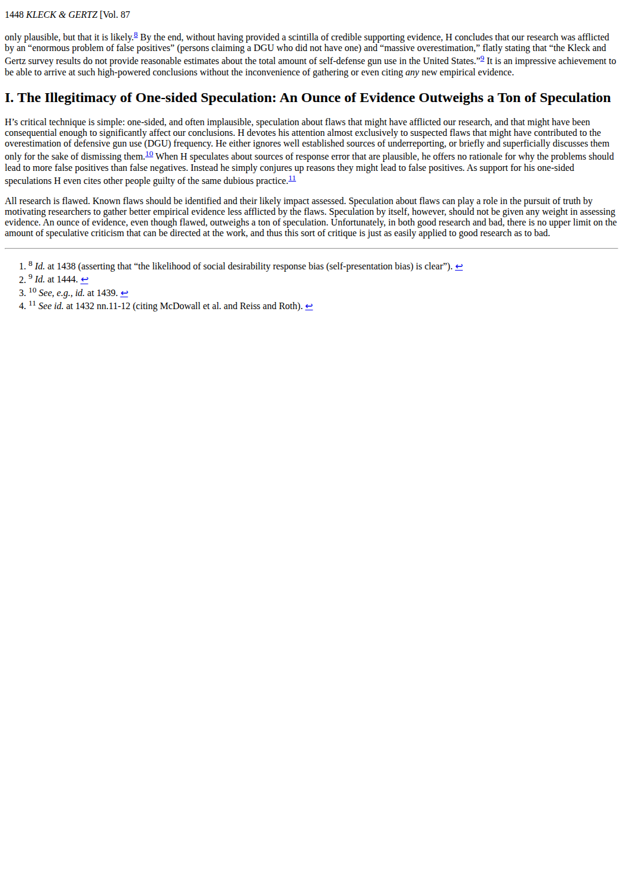1448 KLECK & GERTZ [Vol. 87
only plausible, but that it is likely.8 By the end, without having provided a scintilla of credible supporting evidence, H concludes that our research was afflicted by an “enormous problem of false positives” (persons claiming a DGU who did not have one) and “massive overestimation,” flatly stating that “the Kleck and Gertz survey results do not provide reasonable estimates about the total amount of self-defense gun use in the United States.”9 It is an impressive achievement to be able to arrive at such high-powered conclusions without the inconvenience of gathering or even citing any new empirical evidence.
I. The Illegitimacy of One-sided Speculation: An Ounce of Evidence Outweighs a Ton of Speculation
H’s critical technique is simple: one-sided, and often implausible, speculation about flaws that might have afflicted our research, and that might have been consequential enough to significantly affect our conclusions. H devotes his attention almost exclusively to suspected flaws that might have contributed to the overestimation of defensive gun use (DGU) frequency. He either ignores well established sources of underreporting, or briefly and superficially discusses them only for the sake of dismissing them.10 When H speculates about sources of response error that are plausible, he offers no rationale for why the problems should lead to more false positives than false negatives. Instead he simply conjures up reasons they might lead to false positives. As support for his one-sided speculations H even cites other people guilty of the same dubious practice.11
All research is flawed. Known flaws should be identified and their likely impact assessed. Speculation about flaws can play a role in the pursuit of truth by motivating researchers to gather better empirical evidence less afflicted by the flaws. Speculation by itself, however, should not be given any weight in assessing evidence. An ounce of evidence, even though flawed, outweighs a ton of speculation. Unfortunately, in both good research and bad, there is no upper limit on the amount of speculative criticism that can be directed at the work, and thus this sort of critique is just as easily applied to good research as to bad.
8 Id. at 1438 (asserting that “the likelihood of social desirability response bias (self-presentation bias) is clear”). ↩
9 Id. at 1444. ↩
10 See, e.g., id. at 1439. ↩
11 See id. at 1432 nn.11-12 (citing McDowall et al. and Reiss and Roth). ↩